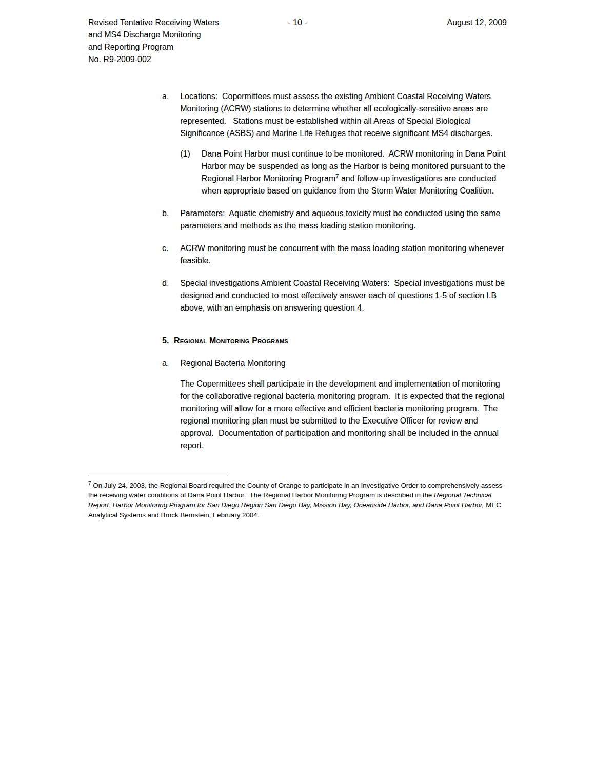Revised Tentative Receiving Waters
and MS4 Discharge Monitoring
and Reporting Program
No. R9-2009-002
- 10 -
August 12, 2009
a. Locations: Copermittees must assess the existing Ambient Coastal Receiving Waters Monitoring (ACRW) stations to determine whether all ecologically-sensitive areas are represented. Stations must be established within all Areas of Special Biological Significance (ASBS) and Marine Life Refuges that receive significant MS4 discharges.
(1) Dana Point Harbor must continue to be monitored. ACRW monitoring in Dana Point Harbor may be suspended as long as the Harbor is being monitored pursuant to the Regional Harbor Monitoring Program7 and follow-up investigations are conducted when appropriate based on guidance from the Storm Water Monitoring Coalition.
b. Parameters: Aquatic chemistry and aqueous toxicity must be conducted using the same parameters and methods as the mass loading station monitoring.
c. ACRW monitoring must be concurrent with the mass loading station monitoring whenever feasible.
d. Special investigations Ambient Coastal Receiving Waters: Special investigations must be designed and conducted to most effectively answer each of questions 1-5 of section I.B above, with an emphasis on answering question 4.
5. Regional Monitoring Programs
a. Regional Bacteria Monitoring
The Copermittees shall participate in the development and implementation of monitoring for the collaborative regional bacteria monitoring program. It is expected that the regional monitoring will allow for a more effective and efficient bacteria monitoring program. The regional monitoring plan must be submitted to the Executive Officer for review and approval. Documentation of participation and monitoring shall be included in the annual report.
7 On July 24, 2003, the Regional Board required the County of Orange to participate in an Investigative Order to comprehensively assess the receiving water conditions of Dana Point Harbor. The Regional Harbor Monitoring Program is described in the Regional Technical Report: Harbor Monitoring Program for San Diego Region San Diego Bay, Mission Bay, Oceanside Harbor, and Dana Point Harbor, MEC Analytical Systems and Brock Bernstein, February 2004.